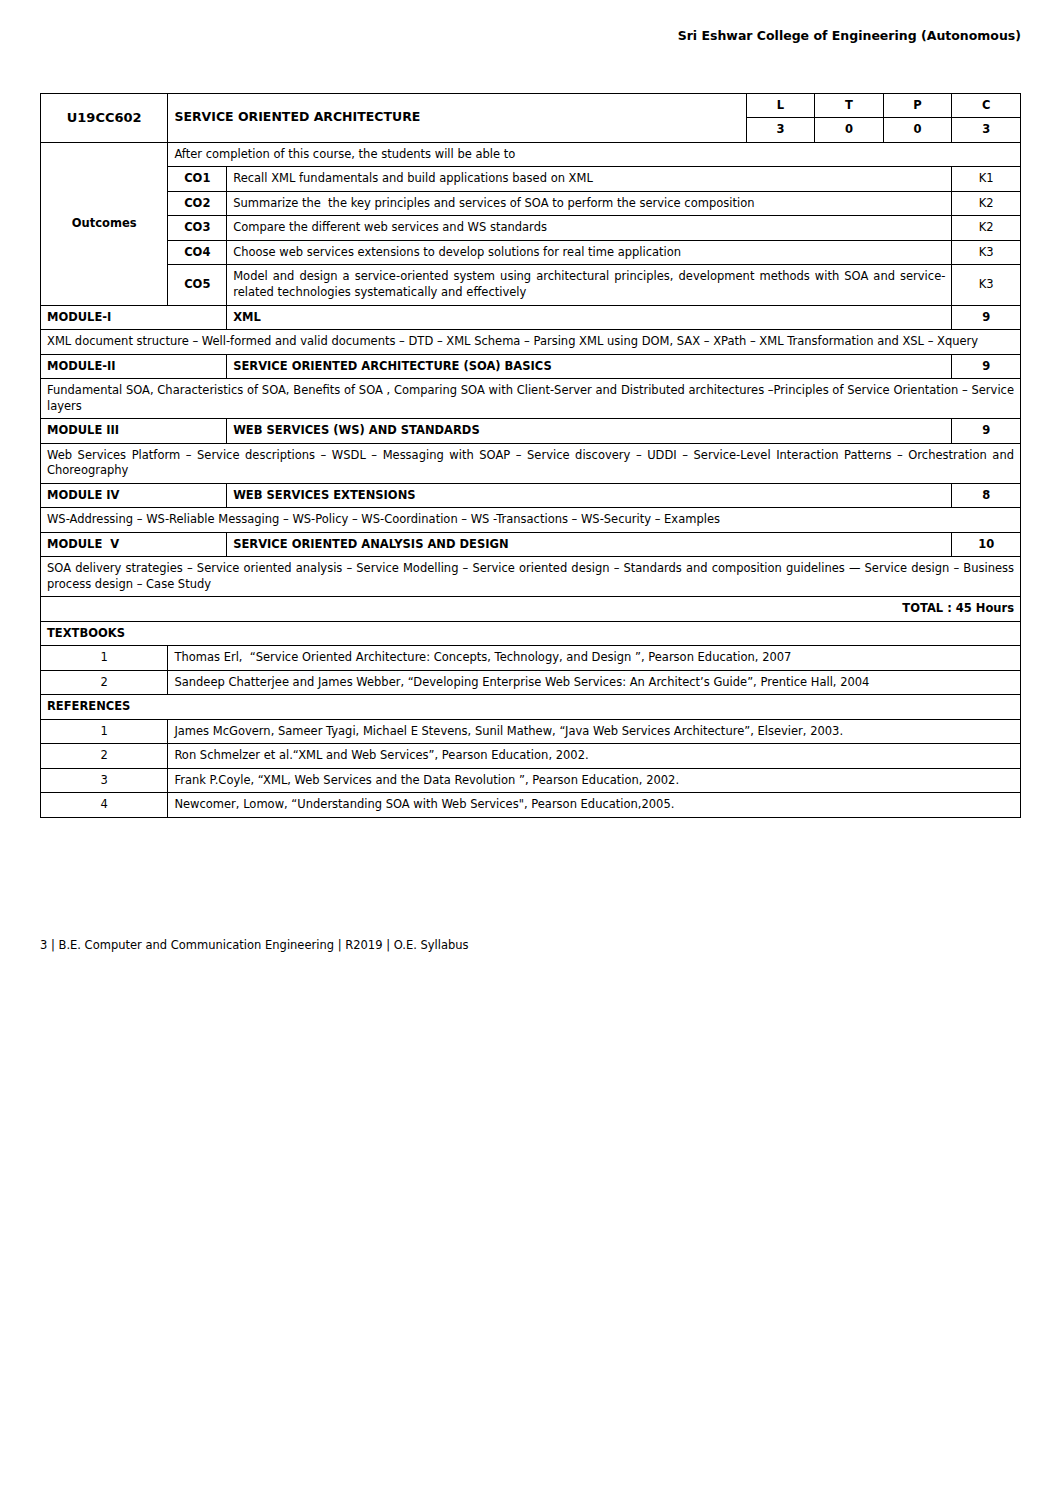Sri Eshwar College of Engineering (Autonomous)
| U19CC602 | SERVICE ORIENTED ARCHITECTURE | L | T | P | C |
| 3 | 0 | 0 | 3 |
| Outcomes | After completion of this course, the students will be able to |
| CO1 | Recall XML fundamentals and build applications based on XML | K1 |
| CO2 | Summarize the the key principles and services of SOA to perform the service composition | K2 |
| CO3 | Compare the different web services and WS standards | K2 |
| CO4 | Choose web services extensions to develop solutions for real time application | K3 |
| CO5 | Model and design a service-oriented system using architectural principles, development methods with SOA and service-related technologies systematically and effectively | K3 |
| MODULE-I | XML | 9 |
| XML document structure – Well-formed and valid documents – DTD – XML Schema – Parsing XML using DOM, SAX – XPath – XML Transformation and XSL – Xquery |
| MODULE-II | SERVICE ORIENTED ARCHITECTURE (SOA) BASICS | 9 |
| Fundamental SOA, Characteristics of SOA, Benefits of SOA , Comparing SOA with Client-Server and Distributed architectures –Principles of Service Orientation – Service layers |
| MODULE III | WEB SERVICES (WS) AND STANDARDS | 9 |
| Web Services Platform – Service descriptions – WSDL – Messaging with SOAP – Service discovery – UDDI – Service-Level Interaction Patterns – Orchestration and Choreography |
| MODULE IV | WEB SERVICES EXTENSIONS | 8 |
| WS-Addressing – WS-Reliable Messaging – WS-Policy – WS-Coordination – WS -Transactions – WS-Security – Examples |
| MODULE V | SERVICE ORIENTED ANALYSIS AND DESIGN | 10 |
| SOA delivery strategies – Service oriented analysis – Service Modelling – Service oriented design – Standards and composition guidelines — Service design – Business process design – Case Study |
| TOTAL : 45 Hours |
| TEXTBOOKS |
| 1 | Thomas Erl, “Service Oriented Architecture: Concepts, Technology, and Design ”, Pearson Education, 2007 |
| 2 | Sandeep Chatterjee and James Webber, “Developing Enterprise Web Services: An Architect’s Guide”, Prentice Hall, 2004 |
| REFERENCES |
| 1 | James McGovern, Sameer Tyagi, Michael E Stevens, Sunil Mathew, “Java Web Services Architecture”, Elsevier, 2003. |
| 2 | Ron Schmelzer et al.“XML and Web Services”, Pearson Education, 2002. |
| 3 | Frank P.Coyle, “XML, Web Services and the Data Revolution ”, Pearson Education, 2002. |
| 4 | Newcomer, Lomow, “Understanding SOA with Web Services", Pearson Education,2005. |
3 | B.E. Computer and Communication Engineering | R2019 | O.E. Syllabus